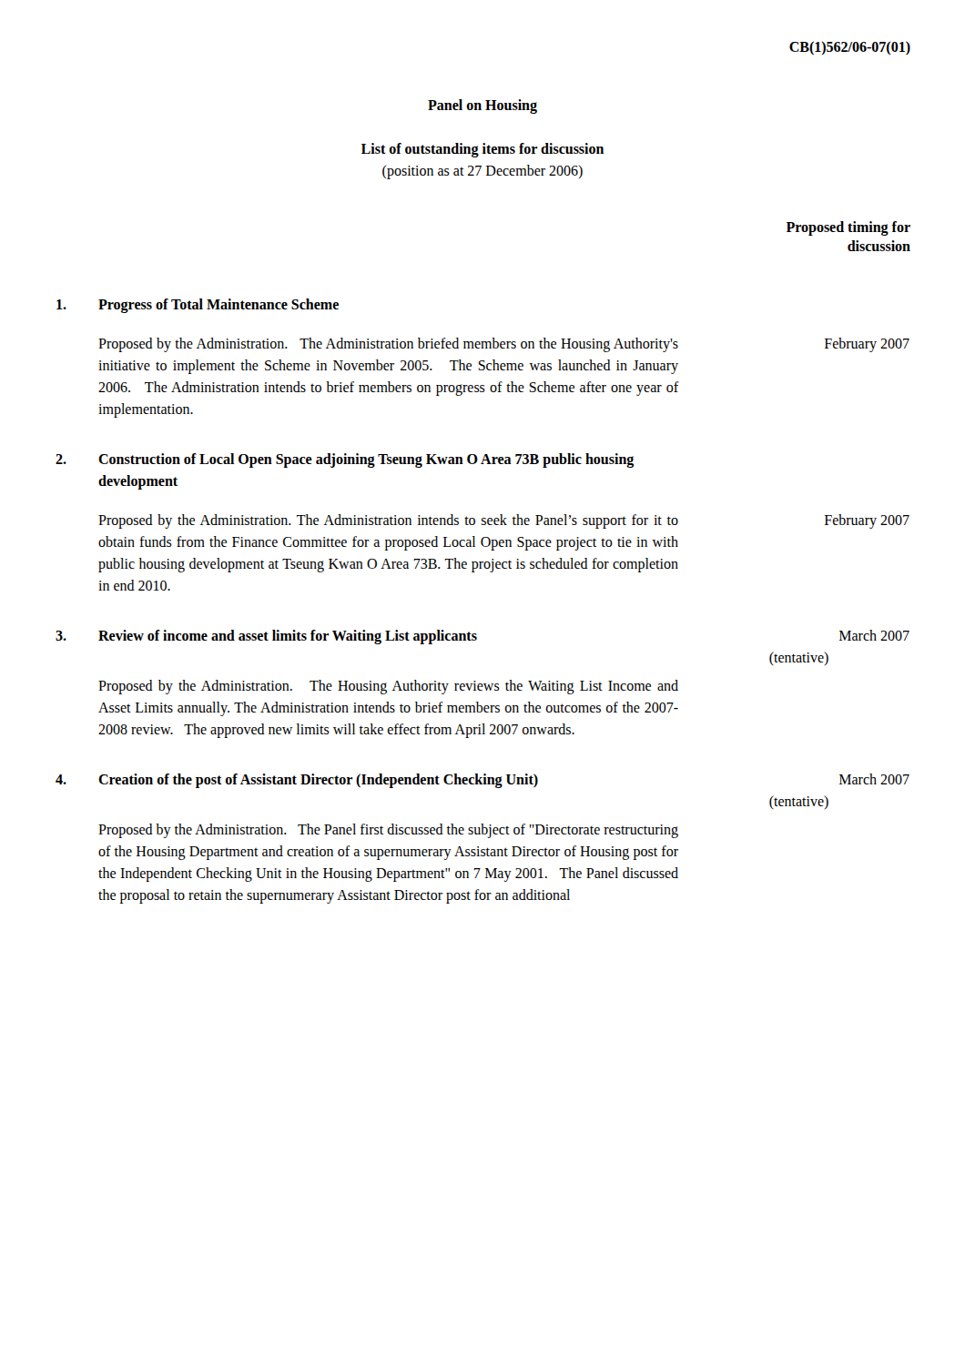CB(1)562/06-07(01)
Panel on Housing
List of outstanding items for discussion
(position as at 27 December 2006)
Proposed timing for
discussion
| 1. | Progress of Total Maintenance Scheme | |
| | Proposed by the Administration. The Administration briefed members on the Housing Authority's initiative to implement the Scheme in November 2005. The Scheme was launched in January 2006. The Administration intends to brief members on progress of the Scheme after one year of implementation. | February 2007 |
| 2. | Construction of Local Open Space adjoining Tseung Kwan O Area 73B public housing development | |
| | Proposed by the Administration. The Administration intends to seek the Panel’s support for it to obtain funds from the Finance Committee for a proposed Local Open Space project to tie in with public housing development at Tseung Kwan O Area 73B. The project is scheduled for completion in end 2010. | February 2007 |
| 3. | Review of income and asset limits for Waiting List applicants | March 2007 (tentative) |
| | Proposed by the Administration. The Housing Authority reviews the Waiting List Income and Asset Limits annually. The Administration intends to brief members on the outcomes of the 2007-2008 review. The approved new limits will take effect from April 2007 onwards. | |
| 4. | Creation of the post of Assistant Director (Independent Checking Unit) | March 2007 (tentative) |
| | Proposed by the Administration. The Panel first discussed the subject of "Directorate restructuring of the Housing Department and creation of a supernumerary Assistant Director of Housing post for the Independent Checking Unit in the Housing Department" on 7 May 2001. The Panel discussed the proposal to retain the supernumerary Assistant Director post for an additional | |